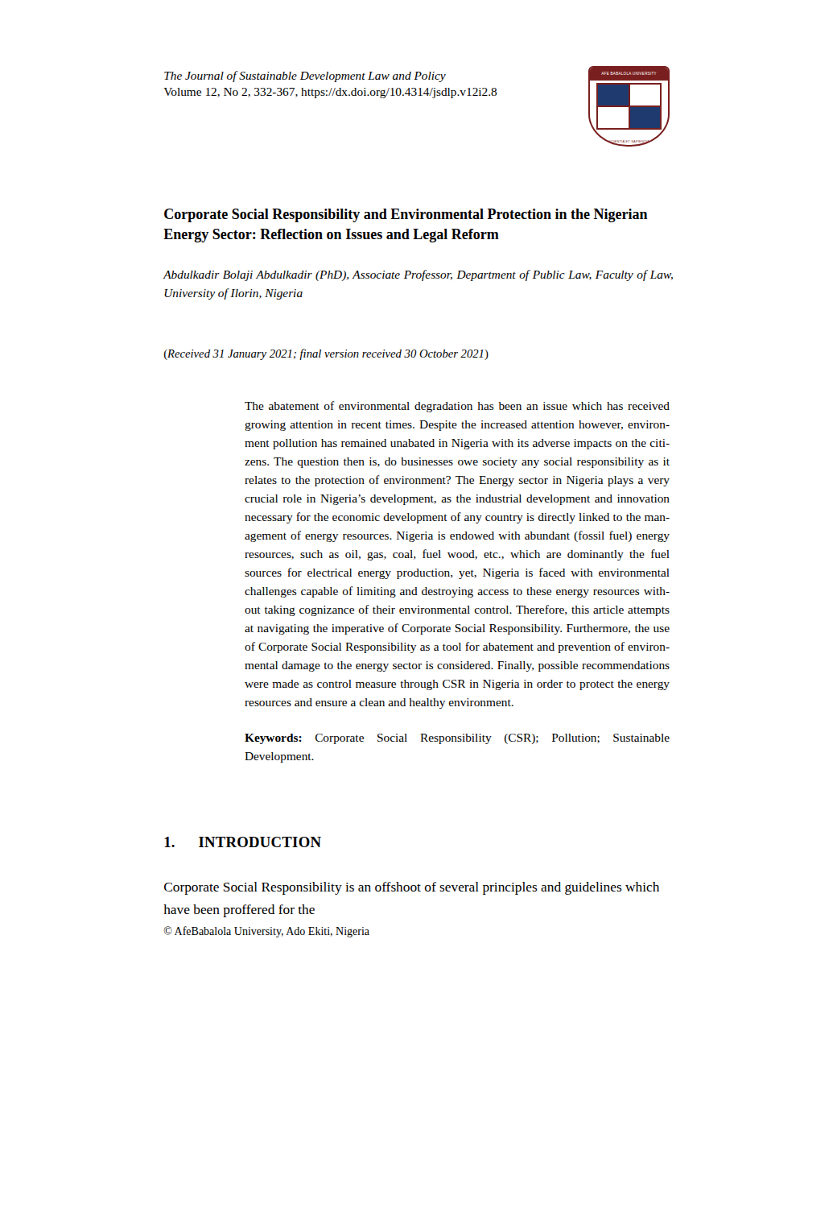The Journal of Sustainable Development Law and Policy
Volume 12, No 2, 332-367, https://dx.doi.org/10.4314/jsdlp.v12i2.8
AFE BABALOLA UNIVERSITY
SCIENTIA ET SAPIENTIA
Corporate Social Responsibility and Environmental Protection in the Nigerian Energy Sector: Reflection on Issues and Legal Reform
Abdulkadir Bolaji Abdulkadir (PhD), Associate Professor, Department of Public Law, Faculty of Law, University of Ilorin, Nigeria
(Received 31 January 2021; final version received 30 October 2021)
The abatement of environmental degradation has been an issue which has received growing attention in recent times. Despite the increased attention however, environment pollution has remained unabated in Nigeria with its adverse impacts on the citizens. The question then is, do businesses owe society any social responsibility as it relates to the protection of environment? The Energy sector in Nigeria plays a very crucial role in Nigeria’s development, as the industrial development and innovation necessary for the economic development of any country is directly linked to the management of energy resources. Nigeria is endowed with abundant (fossil fuel) energy resources, such as oil, gas, coal, fuel wood, etc., which are dominantly the fuel sources for electrical energy production, yet, Nigeria is faced with environmental challenges capable of limiting and destroying access to these energy resources without taking cognizance of their environmental control. Therefore, this article attempts at navigating the imperative of Corporate Social Responsibility. Furthermore, the use of Corporate Social Responsibility as a tool for abatement and prevention of environmental damage to the energy sector is considered. Finally, possible recommendations were made as control measure through CSR in Nigeria in order to protect the energy resources and ensure a clean and healthy environment.
Keywords: Corporate Social Responsibility (CSR); Pollution; Sustainable Development.
1. INTRODUCTION
Corporate Social Responsibility is an offshoot of several principles and guidelines which have been proffered for the
© AfeBabalola University, Ado Ekiti, Nigeria